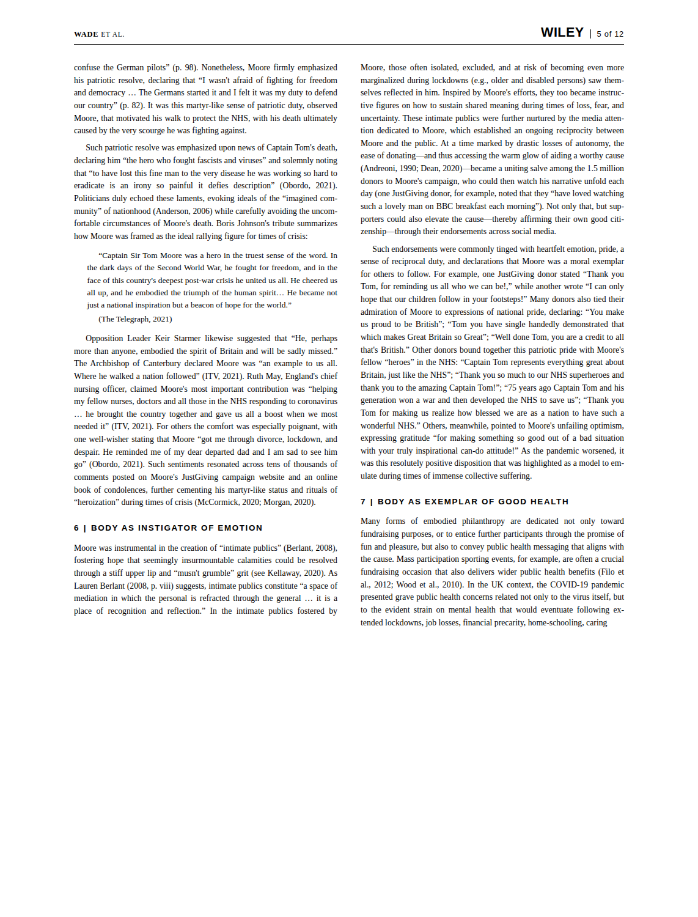Wade et al.
WILEY 5 of 12
confuse the German pilots” (p. 98). Nonetheless, Moore firmly emphasized his patriotic resolve, declaring that “I wasn't afraid of fighting for freedom and democracy … The Germans started it and I felt it was my duty to defend our country” (p. 82). It was this martyr-like sense of patriotic duty, observed Moore, that motivated his walk to protect the NHS, with his death ultimately caused by the very scourge he was fighting against.
Such patriotic resolve was emphasized upon news of Captain Tom's death, declaring him “the hero who fought fascists and viruses” and solemnly noting that “to have lost this fine man to the very disease he was working so hard to eradicate is an irony so painful it defies description” (Obordo, 2021). Politicians duly echoed these laments, evoking ideals of the “imagined community” of nationhood (Anderson, 2006) while carefully avoiding the uncomfortable circumstances of Moore's death. Boris Johnson's tribute summarizes how Moore was framed as the ideal rallying figure for times of crisis:
“Captain Sir Tom Moore was a hero in the truest sense of the word. In the dark days of the Second World War, he fought for freedom, and in the face of this country's deepest post-war crisis he united us all. He cheered us all up, and he embodied the triumph of the human spirit… He became not just a national inspiration but a beacon of hope for the world.” (The Telegraph, 2021)
Opposition Leader Keir Starmer likewise suggested that “He, perhaps more than anyone, embodied the spirit of Britain and will be sadly missed.” The Archbishop of Canterbury declared Moore was “an example to us all. Where he walked a nation followed” (ITV, 2021). Ruth May, England's chief nursing officer, claimed Moore's most important contribution was “helping my fellow nurses, doctors and all those in the NHS responding to coronavirus … he brought the country together and gave us all a boost when we most needed it” (ITV, 2021). For others the comfort was especially poignant, with one well-wisher stating that Moore “got me through divorce, lockdown, and despair. He reminded me of my dear departed dad and I am sad to see him go” (Obordo, 2021). Such sentiments resonated across tens of thousands of comments posted on Moore's JustGiving campaign website and an online book of condolences, further cementing his martyr-like status and rituals of “heroization” during times of crisis (McCormick, 2020; Morgan, 2020).
6|Body as instigator of emotion
Moore was instrumental in the creation of “intimate publics” (Berlant, 2008), fostering hope that seemingly insurmountable calamities could be resolved through a stiff upper lip and “musn't grumble” grit (see Kellaway, 2020). As Lauren Berlant (2008, p. viii) suggests, intimate publics constitute “a space of mediation in which the personal is refracted through the general … it is a place of recognition and reflection.” In the intimate publics fostered by Moore, those often isolated, excluded, and at risk of becoming even more marginalized during lockdowns (e.g., older and disabled persons) saw themselves reflected in him. Inspired by Moore's efforts, they too became instructive figures on how to sustain shared meaning during times of loss, fear, and uncertainty. These intimate publics were further nurtured by the media attention dedicated to Moore, which established an ongoing reciprocity between Moore and the public. At a time marked by drastic losses of autonomy, the ease of donating—and thus accessing the warm glow of aiding a worthy cause (Andreoni, 1990; Dean, 2020)—became a uniting salve among the 1.5 million donors to Moore's campaign, who could then watch his narrative unfold each day (one JustGiving donor, for example, noted that they “have loved watching such a lovely man on BBC breakfast each morning”). Not only that, but supporters could also elevate the cause—thereby affirming their own good citizenship—through their endorsements across social media.
Such endorsements were commonly tinged with heartfelt emotion, pride, a sense of reciprocal duty, and declarations that Moore was a moral exemplar for others to follow. For example, one JustGiving donor stated “Thank you Tom, for reminding us all who we can be!,” while another wrote “I can only hope that our children follow in your footsteps!” Many donors also tied their admiration of Moore to expressions of national pride, declaring: “You make us proud to be British”; “Tom you have single handedly demonstrated that which makes Great Britain so Great”; “Well done Tom, you are a credit to all that's British.” Other donors bound together this patriotic pride with Moore's fellow “heroes” in the NHS: “Captain Tom represents everything great about Britain, just like the NHS”; “Thank you so much to our NHS superheroes and thank you to the amazing Captain Tom!”; “75 years ago Captain Tom and his generation won a war and then developed the NHS to save us”; “Thank you Tom for making us realize how blessed we are as a nation to have such a wonderful NHS.” Others, meanwhile, pointed to Moore's unfailing optimism, expressing gratitude “for making something so good out of a bad situation with your truly inspirational can-do attitude!” As the pandemic worsened, it was this resolutely positive disposition that was highlighted as a model to emulate during times of immense collective suffering.
7|Body as exemplar of good health
Many forms of embodied philanthropy are dedicated not only toward fundraising purposes, or to entice further participants through the promise of fun and pleasure, but also to convey public health messaging that aligns with the cause. Mass participation sporting events, for example, are often a crucial fundraising occasion that also delivers wider public health benefits (Filo et al., 2012; Wood et al., 2010). In the UK context, the COVID-19 pandemic presented grave public health concerns related not only to the virus itself, but to the evident strain on mental health that would eventuate following extended lockdowns, job losses, financial precarity, home-schooling, caring